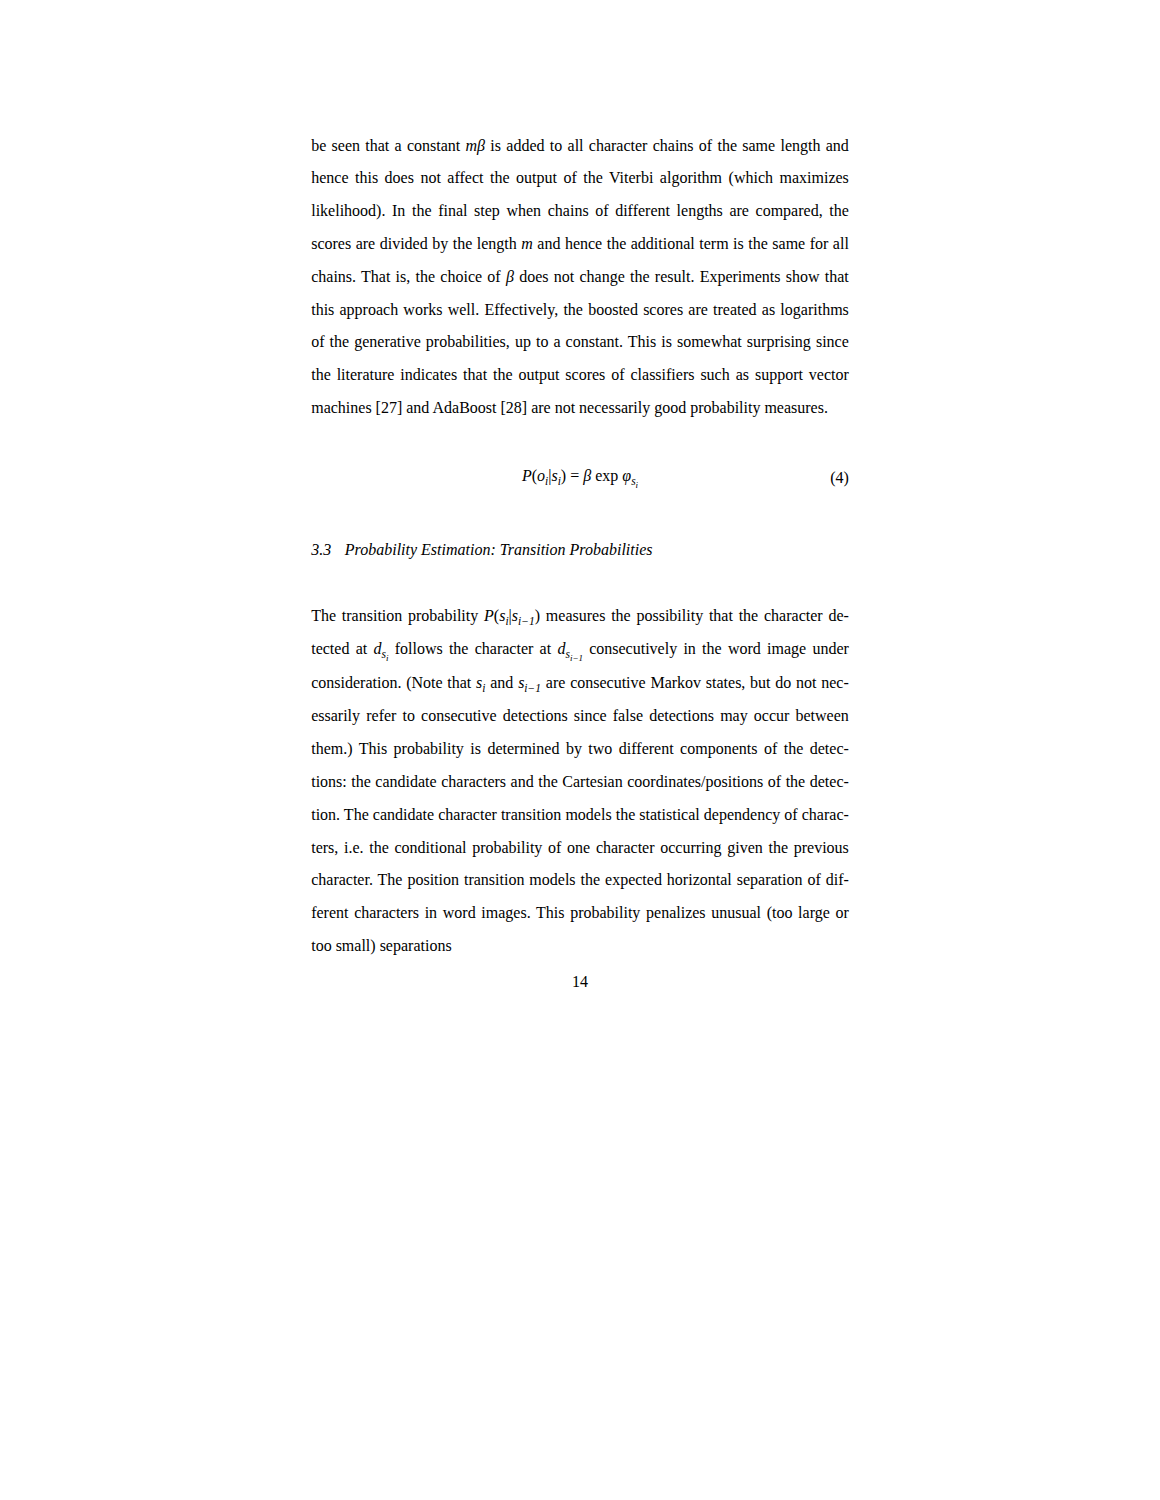be seen that a constant mβ is added to all character chains of the same length and hence this does not affect the output of the Viterbi algorithm (which maximizes likelihood). In the final step when chains of different lengths are compared, the scores are divided by the length m and hence the additional term is the same for all chains. That is, the choice of β does not change the result. Experiments show that this approach works well. Effectively, the boosted scores are treated as logarithms of the generative probabilities, up to a constant. This is somewhat surprising since the literature indicates that the output scores of classifiers such as support vector machines [27] and AdaBoost [28] are not necessarily good probability measures.
P(oi|si) = β exp φsi (4)
3.3 Probability Estimation: Transition Probabilities
The transition probability P(si|si−1) measures the possibility that the character detected at dsi follows the character at dsi−1 consecutively in the word image under consideration. (Note that si and si−1 are consecutive Markov states, but do not necessarily refer to consecutive detections since false detections may occur between them.) This probability is determined by two different components of the detections: the candidate characters and the Cartesian coordinates/positions of the detection. The candidate character transition models the statistical dependency of characters, i.e. the conditional probability of one character occurring given the previous character. The position transition models the expected horizontal separation of different characters in word images. This probability penalizes unusual (too large or too small) separations
14